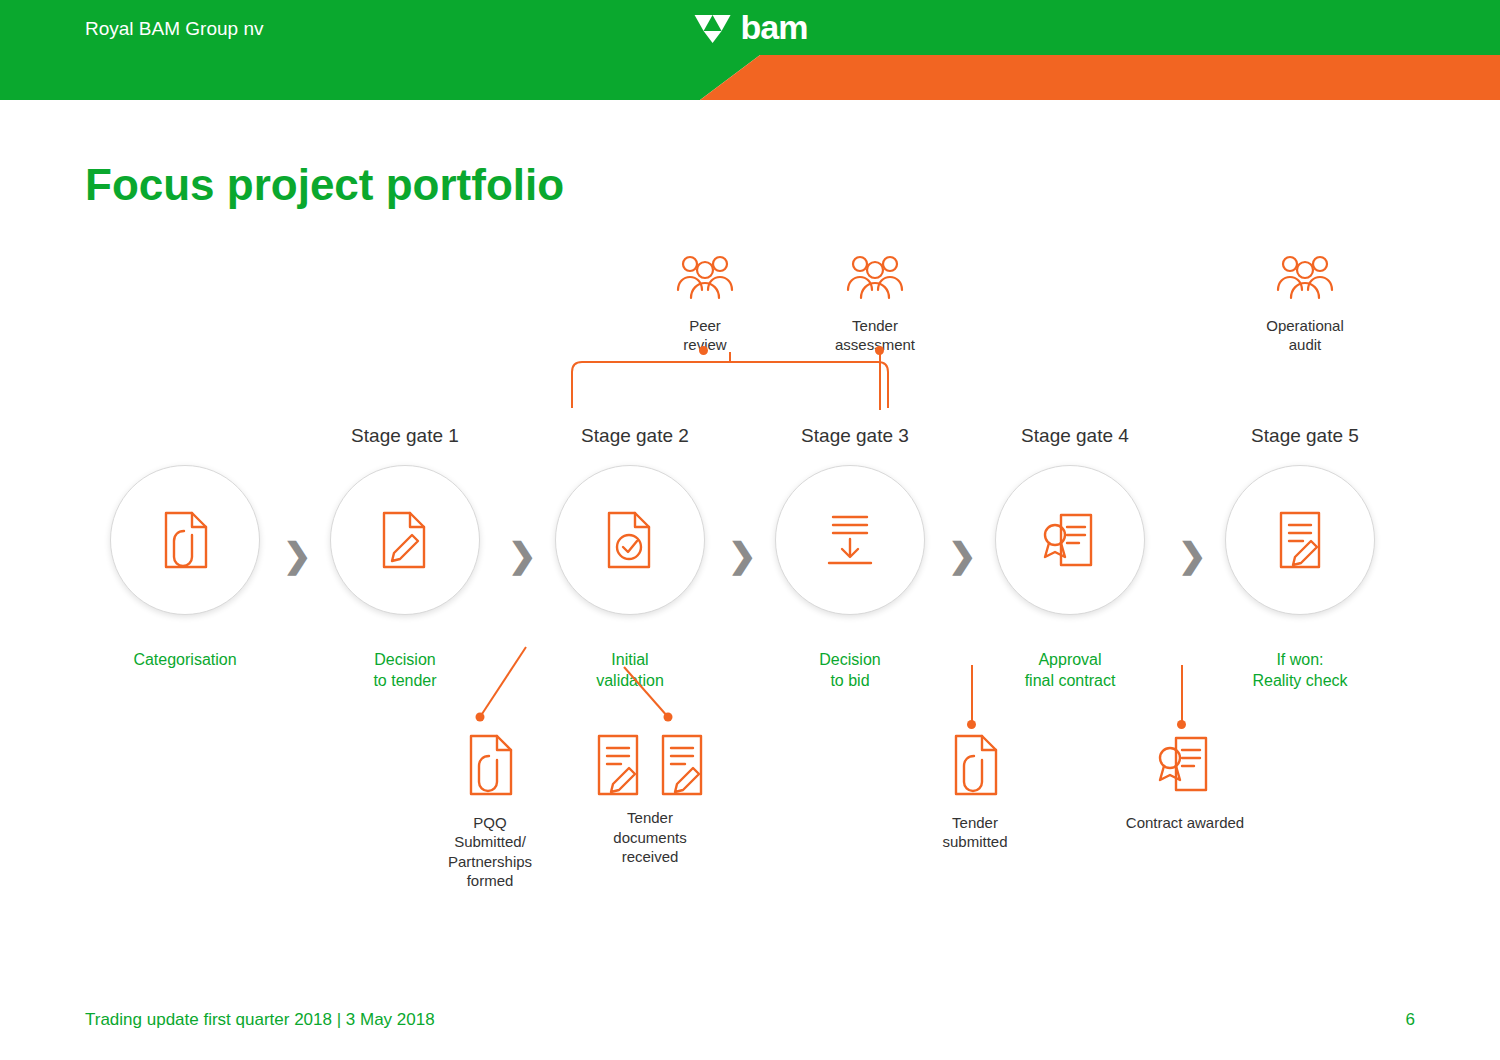Royal BAM Group nv
bam
Focus project portfolio
Peer
review
Tender
assessment
Operational
audit
Stage gate 1
Stage gate 2
Stage gate 3
Stage gate 4
Stage gate 5
❯
❯
❯
❯
❯
Categorisation
Decision
to tender
Initial
validation
Decision
to bid
Approval
final contract
If won:
Reality check
PQQ
Submitted/
Partnerships
formed
Tender
documents
received
Tender
submitted
Contract awarded
Trading update first quarter 2018 | 3 May 2018 6